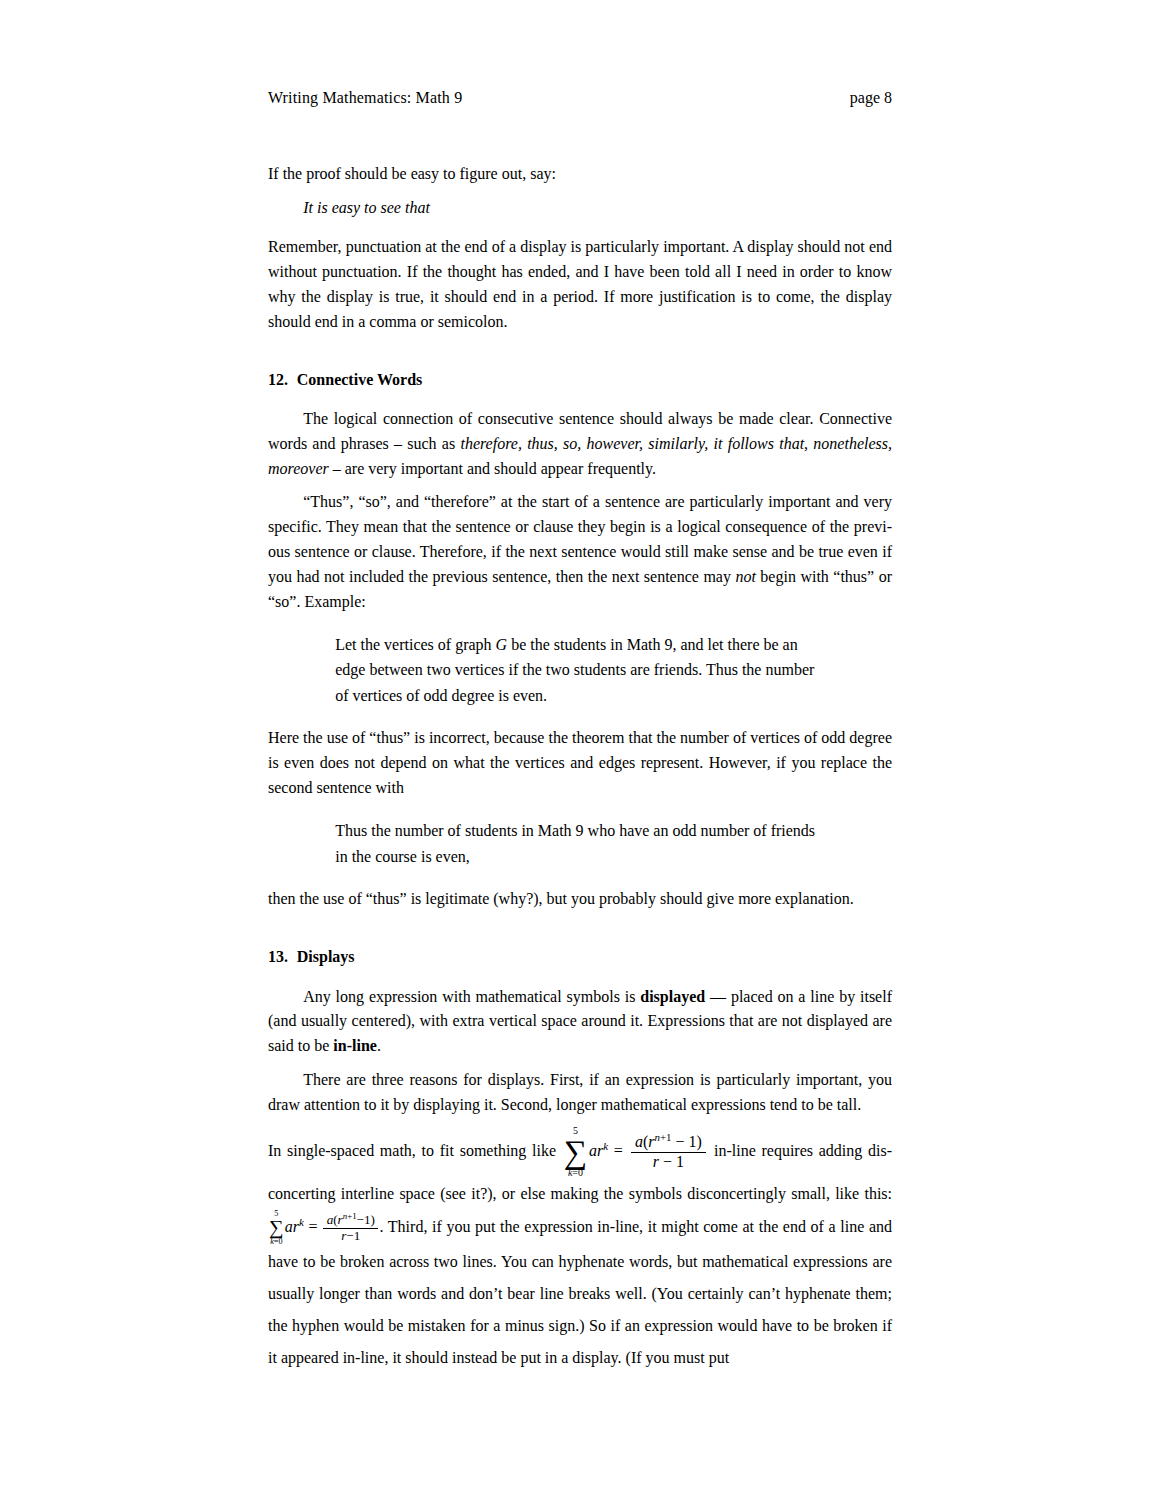Writing Mathematics: Math 9 page 8
If the proof should be easy to figure out, say:
It is easy to see that
Remember, punctuation at the end of a display is particularly important. A display should not end without punctuation. If the thought has ended, and I have been told all I need in order to know why the display is true, it should end in a period. If more justification is to come, the display should end in a comma or semicolon.
12. Connective Words
The logical connection of consecutive sentence should always be made clear. Connective words and phrases – such as therefore, thus, so, however, similarly, it follows that, nonetheless, moreover – are very important and should appear frequently.
“Thus”, “so”, and “therefore” at the start of a sentence are particularly important and very specific. They mean that the sentence or clause they begin is a logical consequence of the previous sentence or clause. Therefore, if the next sentence would still make sense and be true even if you had not included the previous sentence, then the next sentence may not begin with “thus” or “so”. Example:
Let the vertices of graph G be the students in Math 9, and let there be an
edge between two vertices if the two students are friends. Thus the number
of vertices of odd degree is even.
Here the use of “thus” is incorrect, because the theorem that the number of vertices of odd degree is even does not depend on what the vertices and edges represent. However, if you replace the second sentence with
Thus the number of students in Math 9 who have an odd number of friends
in the course is even,
then the use of “thus” is legitimate (why?), but you probably should give more explanation.
13. Displays
Any long expression with mathematical symbols is displayed — placed on a line by itself (and usually centered), with extra vertical space around it. Expressions that are not displayed are said to be in-line.
There are three reasons for displays. First, if an expression is particularly important, you draw attention to it by displaying it. Second, longer mathematical expressions tend to be tall.
In single-spaced math, to fit something like 5∑k=0 ark = a(rn+1 − 1) r − 1 in-line requires adding disconcerting interline space (see it?), or else making the symbols disconcertingly small, like this: 5∑k=0 ark = a(rn+1−1) r−1. Third, if you put the expression in-line, it might come at the end of a line and have to be broken across two lines. You can hyphenate words, but mathematical expressions are usually longer than words and don’t bear line breaks well. (You certainly can’t hyphenate them; the hyphen would be mistaken for a minus sign.) So if an expression would have to be broken if it appeared in-line, it should instead be put in a display. (If you must put